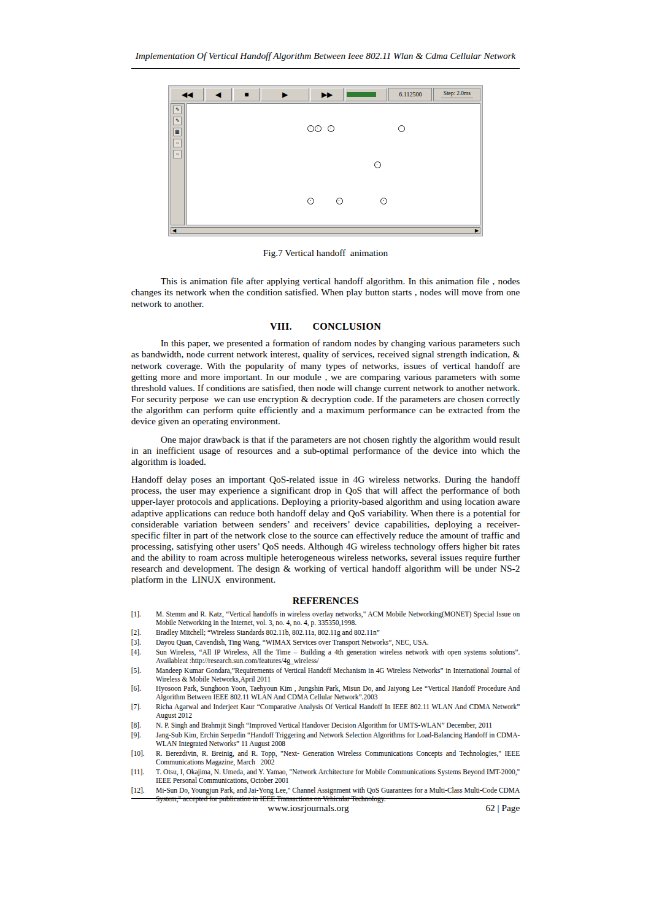Implementation Of Vertical Handoff Algorithm Between Ieee 802.11 Wlan & Cdma Cellular Network
◀◀
◀
■
▶
▶▶
6.112500
Step: 2.0ms
✎
✎
▦
○
○
◀▶
Fig.7 Vertical handoff animation
This is animation file after applying vertical handoff algorithm. In this animation file , nodes changes its network when the condition satisfied. When play button starts , nodes will move from one network to another.
VIII. CONCLUSION
In this paper, we presented a formation of random nodes by changing various parameters such as bandwidth, node current network interest, quality of services, received signal strength indication, & network coverage. With the popularity of many types of networks, issues of vertical handoff are getting more and more important. In our module , we are comparing various parameters with some threshold values. If conditions are satisfied, then node will change current network to another network. For security perpose we can use encryption & decryption code. If the parameters are chosen correctly the algorithm can perform quite efficiently and a maximum performance can be extracted from the device given an operating environment.
One major drawback is that if the parameters are not chosen rightly the algorithm would result in an inefficient usage of resources and a sub-optimal performance of the device into which the algorithm is loaded.
Handoff delay poses an important QoS-related issue in 4G wireless networks. During the handoff process, the user may experience a significant drop in QoS that will affect the performance of both upper-layer protocols and applications. Deploying a priority-based algorithm and using location aware adaptive applications can reduce both handoff delay and QoS variability. When there is a potential for considerable variation between senders’ and receivers’ device capabilities, deploying a receiver-specific filter in part of the network close to the source can effectively reduce the amount of traffic and processing, satisfying other users’ QoS needs. Although 4G wireless technology offers higher bit rates and the ability to roam across multiple heterogeneous wireless networks, several issues require further research and development. The design & working of vertical handoff algorithm will be under NS-2 platform in the LINUX environment.
REFERENCES
[1]. M. Stemm and R. Katz, “Vertical handoffs in wireless overlay networks," ACM Mobile Networking(MONET) Special Issue on Mobile Networking in the Internet, vol. 3, no. 4, no. 4, p. 335350,1998.
[2]. Bradley Mitchell; “Wireless Standards 802.11b, 802.11a, 802.11g and 802.11n”
[3]. Dayou Quan, Cavendish, Ting Wang, “WIMAX Services over Transport Networks”, NEC, USA.
[4]. Sun Wireless, “All IP Wireless, All the Time – Building a 4th generation wireless network with open systems solutions”. Availableat :http://research.sun.com/features/4g_wireless/
[5]. Mandeep Kumar Gondara,”Requirements of Vertical Handoff Mechanism in 4G Wireless Networks” in International Journal of Wireless & Mobile Networks,April 2011
[6]. Hyosoon Park, Sunghoon Yoon, Taehyoun Kim , Jungshin Park, Misun Do, and Jaiyong Lee “Vertical Handoff Procedure And Algorithm Between IEEE 802.11 WLAN And CDMA Cellular Network”.2003
[7]. Richa Agarwal and Inderjeet Kaur “Comparative Analysis Of Vertical Handoff In IEEE 802.11 WLAN And CDMA Network” August 2012
[8]. N. P. Singh and Brahmjit Singh “Improved Vertical Handover Decision Algorithm for UMTS-WLAN” December, 2011
[9]. Jang-Sub Kim, Erchin Serpedin “Handoff Triggering and Network Selection Algorithms for Load-Balancing Handoff in CDMA-WLAN Integrated Networks” 11 August 2008
[10]. R. Berezdivin, R. Breinig, and R. Topp, "Next- Generation Wireless Communications Concepts and Technologies," IEEE Communications Magazine, March 2002
[11]. T. Otsu, I, Okajima, N. Umeda, and Y. Yamao, "Network Architecture for Mobile Communications Systems Beyond IMT-2000," IEEE Personal Communications, October 2001
[12]. Mi-Sun Do, Youngjun Park, and Jai-Yong Lee," Channel Assignment with QoS Guarantees for a Multi-Class Multi-Code CDMA System," accepted for publication in IEEE Transactions on Vehicular Technology.
www.iosrjournals.org
62 | Page